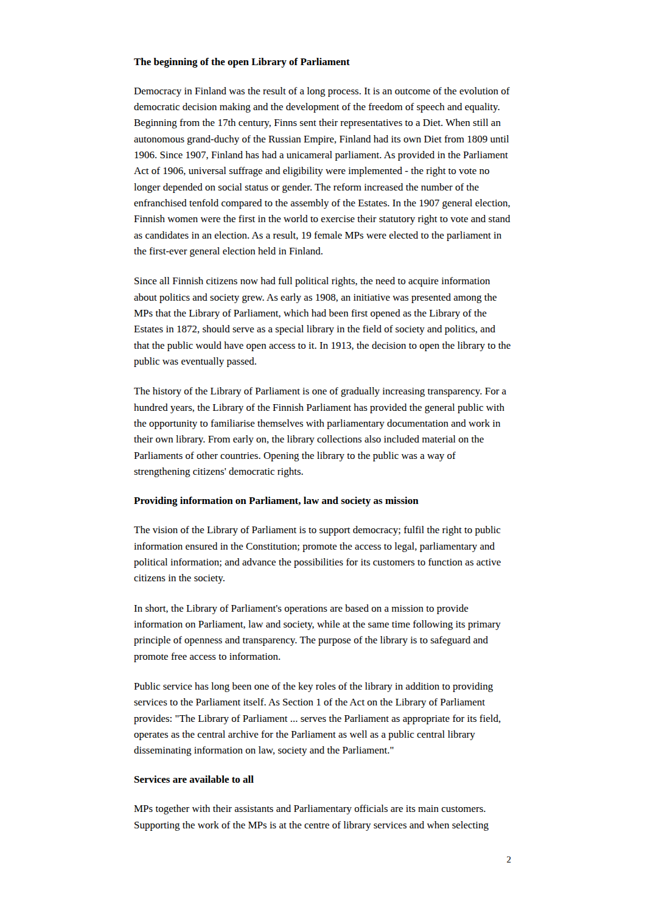The beginning of the open Library of Parliament
Democracy in Finland was the result of a long process. It is an outcome of the evolution of democratic decision making and the development of the freedom of speech and equality. Beginning from the 17th century, Finns sent their representatives to a Diet. When still an autonomous grand-duchy of the Russian Empire, Finland had its own Diet from 1809 until 1906. Since 1907, Finland has had a unicameral parliament. As provided in the Parliament Act of 1906, universal suffrage and eligibility were implemented - the right to vote no longer depended on social status or gender. The reform increased the number of the enfranchised tenfold compared to the assembly of the Estates. In the 1907 general election, Finnish women were the first in the world to exercise their statutory right to vote and stand as candidates in an election. As a result, 19 female MPs were elected to the parliament in the first-ever general election held in Finland.
Since all Finnish citizens now had full political rights, the need to acquire information about politics and society grew. As early as 1908, an initiative was presented among the MPs that the Library of Parliament, which had been first opened as the Library of the Estates in 1872, should serve as a special library in the field of society and politics, and that the public would have open access to it. In 1913, the decision to open the library to the public was eventually passed.
The history of the Library of Parliament is one of gradually increasing transparency. For a hundred years, the Library of the Finnish Parliament has provided the general public with the opportunity to familiarise themselves with parliamentary documentation and work in their own library. From early on, the library collections also included material on the Parliaments of other countries. Opening the library to the public was a way of strengthening citizens' democratic rights.
Providing information on Parliament, law and society as mission
The vision of the Library of Parliament is to support democracy; fulfil the right to public information ensured in the Constitution; promote the access to legal, parliamentary and political information; and advance the possibilities for its customers to function as active citizens in the society.
In short, the Library of Parliament's operations are based on a mission to provide information on Parliament, law and society, while at the same time following its primary principle of openness and transparency. The purpose of the library is to safeguard and promote free access to information.
Public service has long been one of the key roles of the library in addition to providing services to the Parliament itself. As Section 1 of the Act on the Library of Parliament provides: "The Library of Parliament ... serves the Parliament as appropriate for its field, operates as the central archive for the Parliament as well as a public central library disseminating information on law, society and the Parliament."
Services are available to all
MPs together with their assistants and Parliamentary officials are its main customers. Supporting the work of the MPs is at the centre of library services and when selecting
2